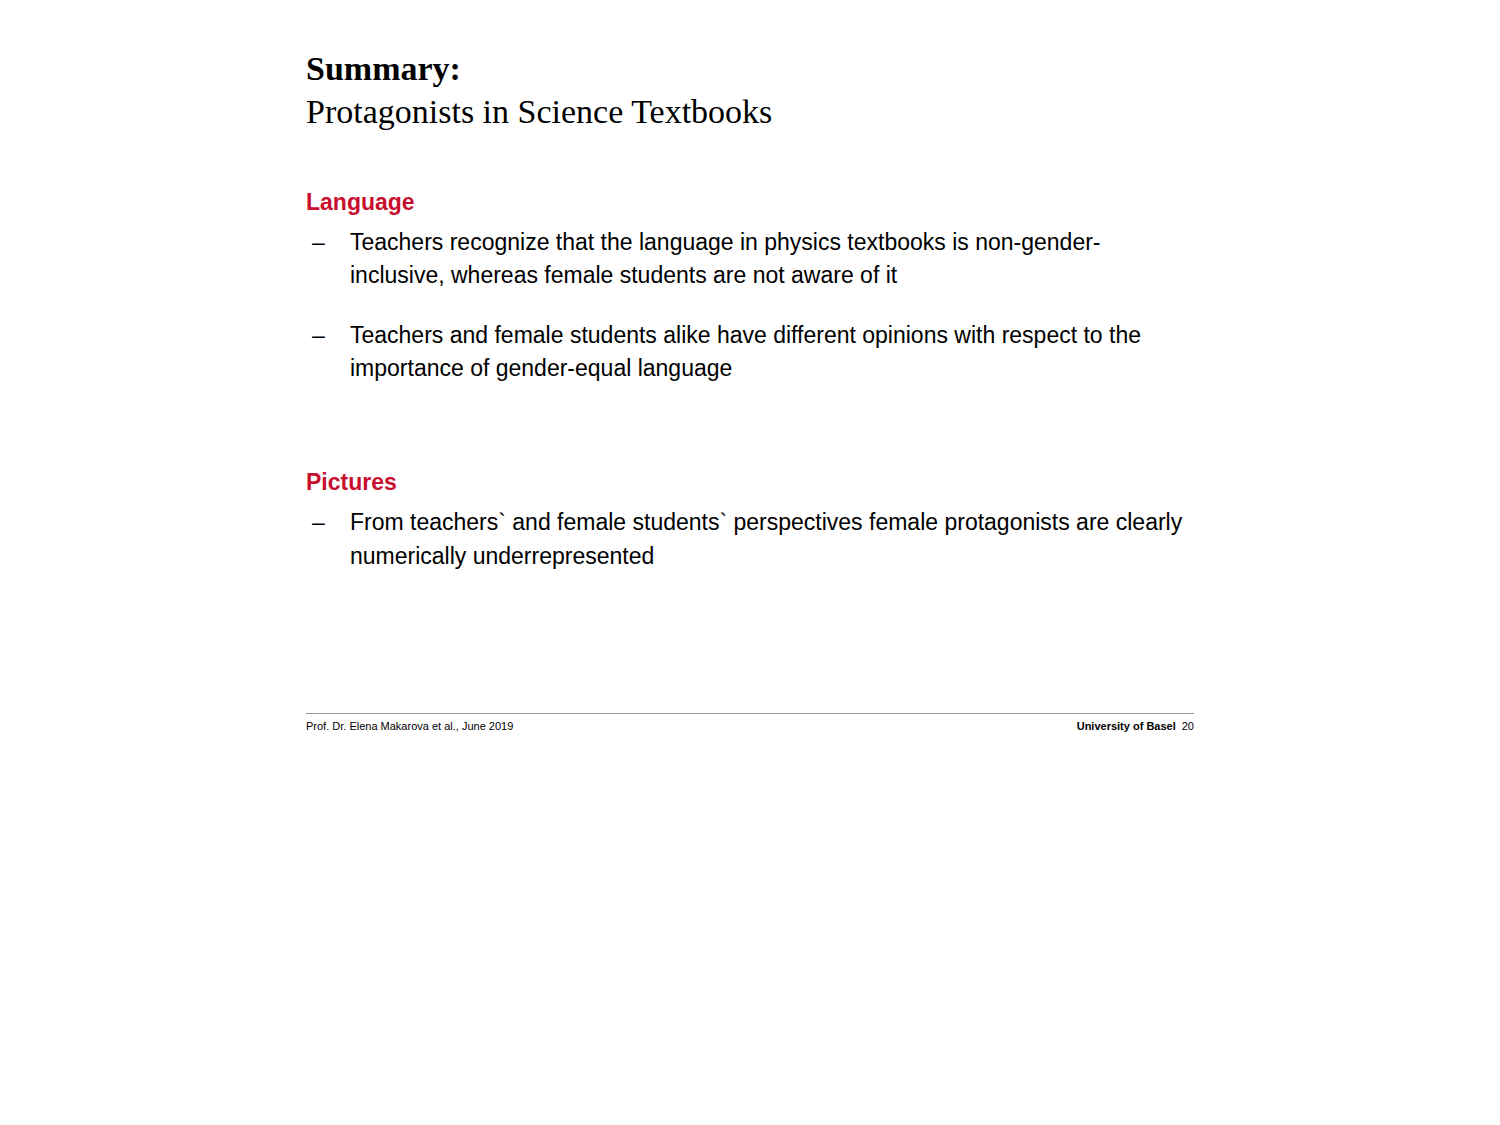Summary: Protagonists in Science Textbooks
Language
Teachers recognize that the language in physics textbooks is non-gender-inclusive, whereas female students are not aware of it
Teachers and female students alike have different opinions with respect to the importance of gender-equal language
Pictures
From teachers` and female students` perspectives female protagonists are clearly numerically underrepresented
Prof. Dr. Elena Makarova et al., June 2019 University of Basel20